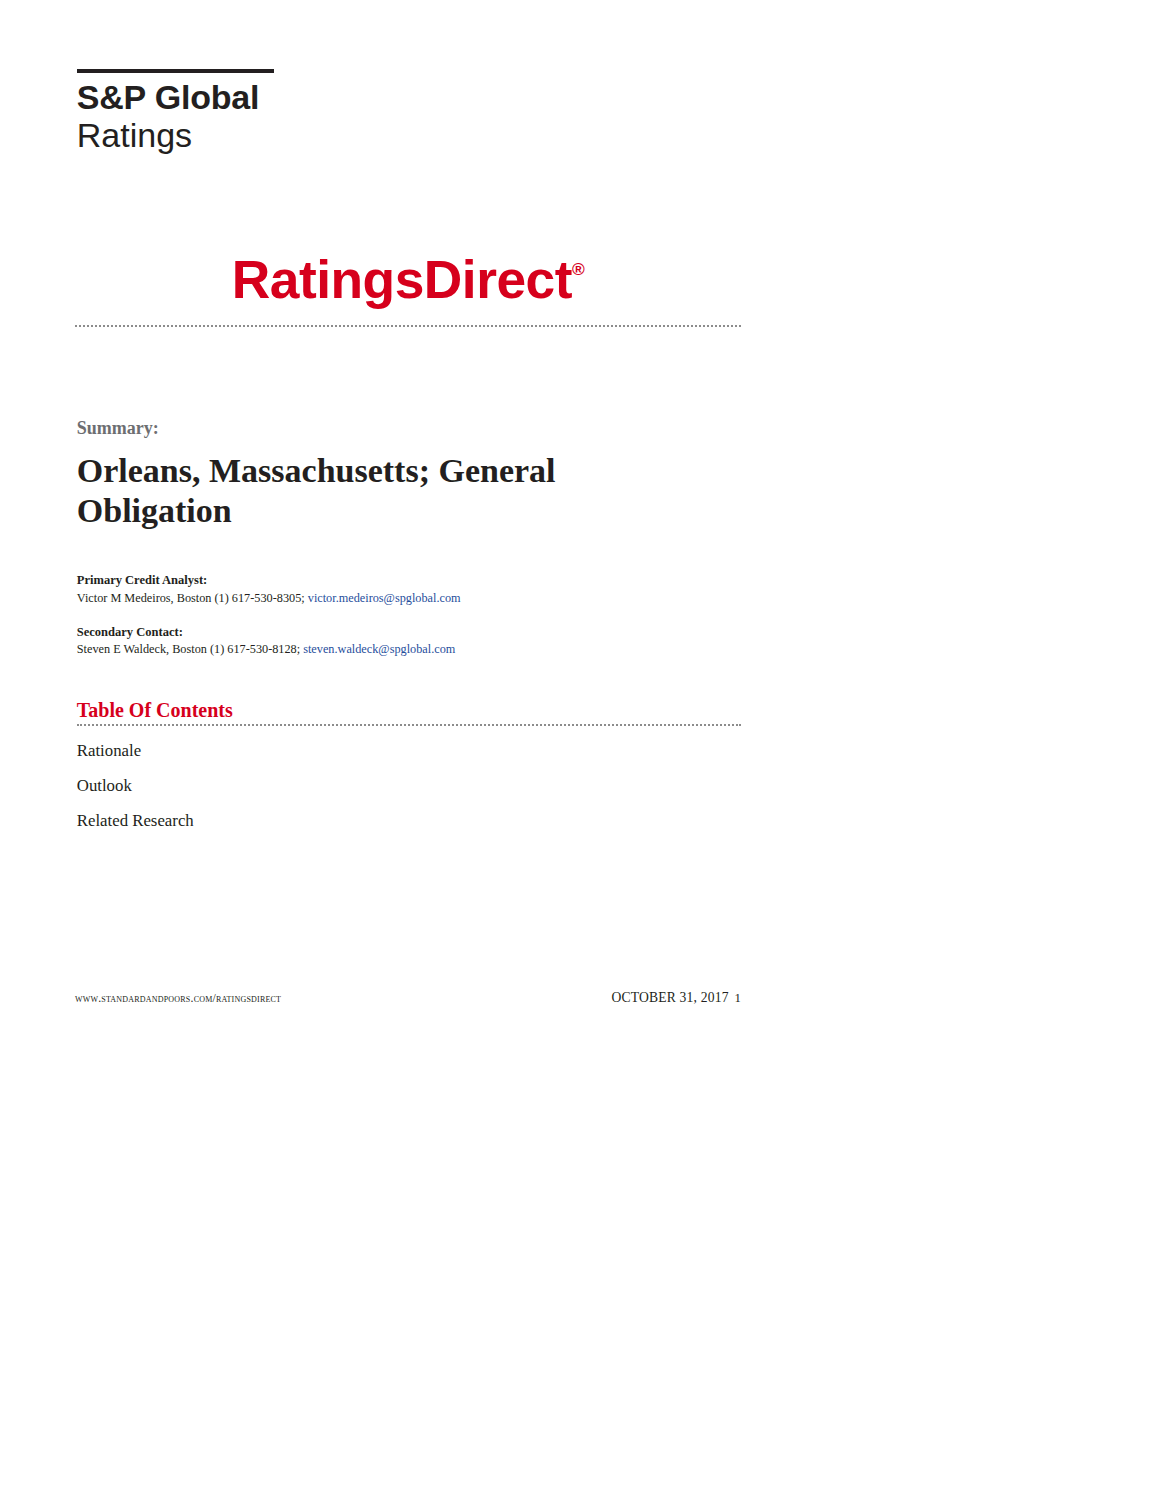S&P Global
Ratings
RatingsDirect®
Summary:
Orleans, Massachusetts; General Obligation
Primary Credit Analyst:
Victor M Medeiros, Boston (1) 617-530-8305; victor.medeiros@spglobal.com
Secondary Contact:
Steven E Waldeck, Boston (1) 617-530-8128; steven.waldeck@spglobal.com
Table Of Contents
Rationale
Outlook
Related Research
WWW.STANDARDANDPOORS.COM/RATINGSDIRECT
OCTOBER 31, 20171